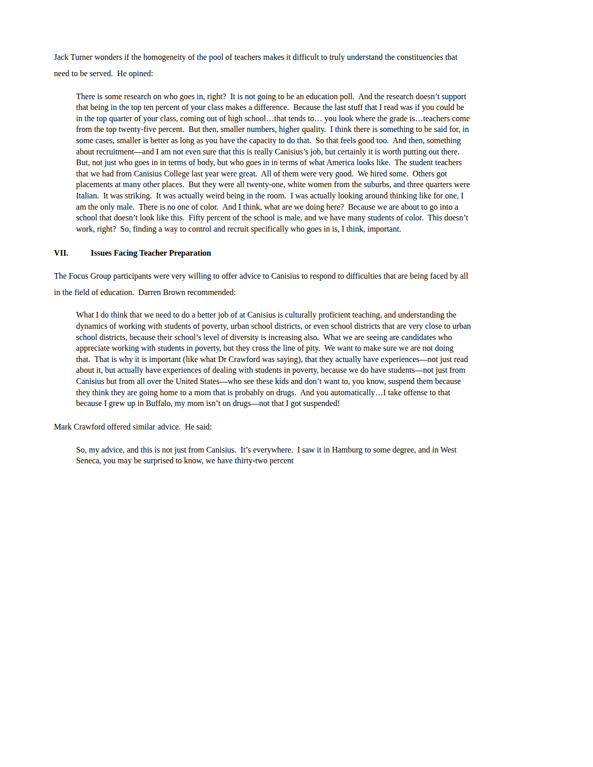Jack Turner wonders if the homogeneity of the pool of teachers makes it difficult to truly understand the constituencies that need to be served. He opined:
There is some research on who goes in, right? It is not going to be an education poll. And the research doesn’t support that being in the top ten percent of your class makes a difference. Because the last stuff that I read was if you could be in the top quarter of your class, coming out of high school…that tends to… you look where the grade is…teachers come from the top twenty-five percent. But then, smaller numbers, higher quality. I think there is something to be said for, in some cases, smaller is better as long as you have the capacity to do that. So that feels good too. And then, something about recruitment—and I am not even sure that this is really Canisius’s job, but certainly it is worth putting out there. But, not just who goes in in terms of body, but who goes in in terms of what America looks like. The student teachers that we had from Canisius College last year were great. All of them were very good. We hired some. Others got placements at many other places. But they were all twenty-one, white women from the suburbs, and three quarters were Italian. It was striking. It was actually weird being in the room. I was actually looking around thinking like for one, I am the only male. There is no one of color. And I think, what are we doing here? Because we are about to go into a school that doesn’t look like this. Fifty percent of the school is male, and we have many students of color. This doesn’t work, right? So, finding a way to control and recruit specifically who goes in is, I think, important.
VII. Issues Facing Teacher Preparation
The Focus Group participants were very willing to offer advice to Canisius to respond to difficulties that are being faced by all in the field of education. Darren Brown recommended:
What I do think that we need to do a better job of at Canisius is culturally proficient teaching, and understanding the dynamics of working with students of poverty, urban school districts, or even school districts that are very close to urban school districts, because their school’s level of diversity is increasing also. What we are seeing are candidates who appreciate working with students in poverty, but they cross the line of pity. We want to make sure we are not doing that. That is why it is important (like what Dr Crawford was saying), that they actually have experiences—not just read about it, but actually have experiences of dealing with students in poverty, because we do have students—not just from Canisius but from all over the United States—who see these kids and don’t want to, you know, suspend them because they think they are going home to a mom that is probably on drugs. And you automatically…I take offense to that because I grew up in Buffalo, my mom isn’t on drugs—not that I got suspended!
Mark Crawford offered similar advice. He said:
So, my advice, and this is not just from Canisius. It’s everywhere. I saw it in Hamburg to some degree, and in West Seneca, you may be surprised to know, we have thirty-two percent